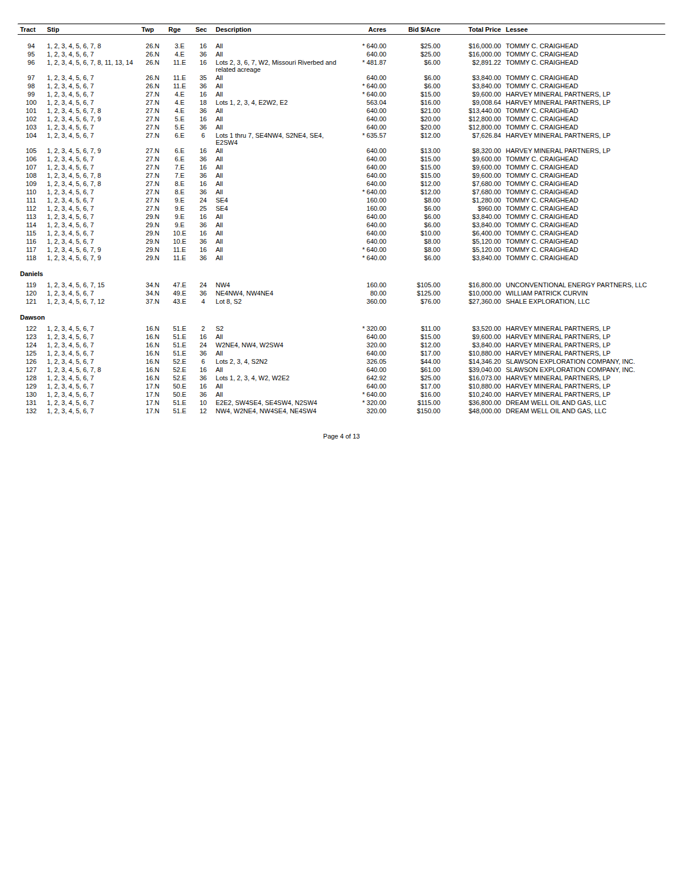| Tract | Stip | Twp | Rge | Sec | Description | Acres | Bid $/Acre | Total Price | Lessee |
| --- | --- | --- | --- | --- | --- | --- | --- | --- | --- |
| 94 | 1, 2, 3, 4, 5, 6, 7, 8 | 26.N | 3.E | 16 | All | * 640.00 | $25.00 | $16,000.00 | TOMMY C. CRAIGHEAD |
| 95 | 1, 2, 3, 4, 5, 6, 7 | 26.N | 4.E | 36 | All | 640.00 | $25.00 | $16,000.00 | TOMMY C. CRAIGHEAD |
| 96 | 1, 2, 3, 4, 5, 6, 7, 8, 11, 13, 14 | 26.N | 11.E | 16 | Lots 2, 3, 6, 7, W2, Missouri Riverbed and related acreage | * 481.87 | $6.00 | $2,891.22 | TOMMY C. CRAIGHEAD |
| 97 | 1, 2, 3, 4, 5, 6, 7 | 26.N | 11.E | 35 | All | 640.00 | $6.00 | $3,840.00 | TOMMY C. CRAIGHEAD |
| 98 | 1, 2, 3, 4, 5, 6, 7 | 26.N | 11.E | 36 | All | * 640.00 | $6.00 | $3,840.00 | TOMMY C. CRAIGHEAD |
| 99 | 1, 2, 3, 4, 5, 6, 7 | 27.N | 4.E | 16 | All | * 640.00 | $15.00 | $9,600.00 | HARVEY MINERAL PARTNERS, LP |
| 100 | 1, 2, 3, 4, 5, 6, 7 | 27.N | 4.E | 18 | Lots 1, 2, 3, 4, E2W2, E2 | 563.04 | $16.00 | $9,008.64 | HARVEY MINERAL PARTNERS, LP |
| 101 | 1, 2, 3, 4, 5, 6, 7, 8 | 27.N | 4.E | 36 | All | 640.00 | $21.00 | $13,440.00 | TOMMY C. CRAIGHEAD |
| 102 | 1, 2, 3, 4, 5, 6, 7, 9 | 27.N | 5.E | 16 | All | 640.00 | $20.00 | $12,800.00 | TOMMY C. CRAIGHEAD |
| 103 | 1, 2, 3, 4, 5, 6, 7 | 27.N | 5.E | 36 | All | 640.00 | $20.00 | $12,800.00 | TOMMY C. CRAIGHEAD |
| 104 | 1, 2, 3, 4, 5, 6, 7 | 27.N | 6.E | 6 | Lots 1 thru 7, SE4NW4, S2NE4, SE4, E2SW4 | * 635.57 | $12.00 | $7,626.84 | HARVEY MINERAL PARTNERS, LP |
| 105 | 1, 2, 3, 4, 5, 6, 7, 9 | 27.N | 6.E | 16 | All | 640.00 | $13.00 | $8,320.00 | HARVEY MINERAL PARTNERS, LP |
| 106 | 1, 2, 3, 4, 5, 6, 7 | 27.N | 6.E | 36 | All | 640.00 | $15.00 | $9,600.00 | TOMMY C. CRAIGHEAD |
| 107 | 1, 2, 3, 4, 5, 6, 7 | 27.N | 7.E | 16 | All | 640.00 | $15.00 | $9,600.00 | TOMMY C. CRAIGHEAD |
| 108 | 1, 2, 3, 4, 5, 6, 7, 8 | 27.N | 7.E | 36 | All | 640.00 | $15.00 | $9,600.00 | TOMMY C. CRAIGHEAD |
| 109 | 1, 2, 3, 4, 5, 6, 7, 8 | 27.N | 8.E | 16 | All | 640.00 | $12.00 | $7,680.00 | TOMMY C. CRAIGHEAD |
| 110 | 1, 2, 3, 4, 5, 6, 7 | 27.N | 8.E | 36 | All | * 640.00 | $12.00 | $7,680.00 | TOMMY C. CRAIGHEAD |
| 111 | 1, 2, 3, 4, 5, 6, 7 | 27.N | 9.E | 24 | SE4 | 160.00 | $8.00 | $1,280.00 | TOMMY C. CRAIGHEAD |
| 112 | 1, 2, 3, 4, 5, 6, 7 | 27.N | 9.E | 25 | SE4 | 160.00 | $6.00 | $960.00 | TOMMY C. CRAIGHEAD |
| 113 | 1, 2, 3, 4, 5, 6, 7 | 29.N | 9.E | 16 | All | 640.00 | $6.00 | $3,840.00 | TOMMY C. CRAIGHEAD |
| 114 | 1, 2, 3, 4, 5, 6, 7 | 29.N | 9.E | 36 | All | 640.00 | $6.00 | $3,840.00 | TOMMY C. CRAIGHEAD |
| 115 | 1, 2, 3, 4, 5, 6, 7 | 29.N | 10.E | 16 | All | 640.00 | $10.00 | $6,400.00 | TOMMY C. CRAIGHEAD |
| 116 | 1, 2, 3, 4, 5, 6, 7 | 29.N | 10.E | 36 | All | 640.00 | $8.00 | $5,120.00 | TOMMY C. CRAIGHEAD |
| 117 | 1, 2, 3, 4, 5, 6, 7, 9 | 29.N | 11.E | 16 | All | * 640.00 | $8.00 | $5,120.00 | TOMMY C. CRAIGHEAD |
| 118 | 1, 2, 3, 4, 5, 6, 7, 9 | 29.N | 11.E | 36 | All | * 640.00 | $6.00 | $3,840.00 | TOMMY C. CRAIGHEAD |
| Daniels |
| 119 | 1, 2, 3, 4, 5, 6, 7, 15 | 34.N | 47.E | 24 | NW4 | 160.00 | $105.00 | $16,800.00 | UNCONVENTIONAL ENERGY PARTNERS, LLC |
| 120 | 1, 2, 3, 4, 5, 6, 7 | 34.N | 49.E | 36 | NE4NW4, NW4NE4 | 80.00 | $125.00 | $10,000.00 | WILLIAM PATRICK CURVIN |
| 121 | 1, 2, 3, 4, 5, 6, 7, 12 | 37.N | 43.E | 4 | Lot 8, S2 | 360.00 | $76.00 | $27,360.00 | SHALE EXPLORATION, LLC |
| Dawson |
| 122 | 1, 2, 3, 4, 5, 6, 7 | 16.N | 51.E | 2 | S2 | * 320.00 | $11.00 | $3,520.00 | HARVEY MINERAL PARTNERS, LP |
| 123 | 1, 2, 3, 4, 5, 6, 7 | 16.N | 51.E | 16 | All | 640.00 | $15.00 | $9,600.00 | HARVEY MINERAL PARTNERS, LP |
| 124 | 1, 2, 3, 4, 5, 6, 7 | 16.N | 51.E | 24 | W2NE4, NW4, W2SW4 | 320.00 | $12.00 | $3,840.00 | HARVEY MINERAL PARTNERS, LP |
| 125 | 1, 2, 3, 4, 5, 6, 7 | 16.N | 51.E | 36 | All | 640.00 | $17.00 | $10,880.00 | HARVEY MINERAL PARTNERS, LP |
| 126 | 1, 2, 3, 4, 5, 6, 7 | 16.N | 52.E | 6 | Lots 2, 3, 4, S2N2 | 326.05 | $44.00 | $14,346.20 | SLAWSON EXPLORATION COMPANY, INC. |
| 127 | 1, 2, 3, 4, 5, 6, 7, 8 | 16.N | 52.E | 16 | All | 640.00 | $61.00 | $39,040.00 | SLAWSON EXPLORATION COMPANY, INC. |
| 128 | 1, 2, 3, 4, 5, 6, 7 | 16.N | 52.E | 36 | Lots 1, 2, 3, 4, W2, W2E2 | 642.92 | $25.00 | $16,073.00 | HARVEY MINERAL PARTNERS, LP |
| 129 | 1, 2, 3, 4, 5, 6, 7 | 17.N | 50.E | 16 | All | 640.00 | $17.00 | $10,880.00 | HARVEY MINERAL PARTNERS, LP |
| 130 | 1, 2, 3, 4, 5, 6, 7 | 17.N | 50.E | 36 | All | * 640.00 | $16.00 | $10,240.00 | HARVEY MINERAL PARTNERS, LP |
| 131 | 1, 2, 3, 4, 5, 6, 7 | 17.N | 51.E | 10 | E2E2, SW4SE4, SE4SW4, N2SW4 | * 320.00 | $115.00 | $36,800.00 | DREAM WELL OIL AND GAS, LLC |
| 132 | 1, 2, 3, 4, 5, 6, 7 | 17.N | 51.E | 12 | NW4, W2NE4, NW4SE4, NE4SW4 | 320.00 | $150.00 | $48,000.00 | DREAM WELL OIL AND GAS, LLC |
Page 4 of 13